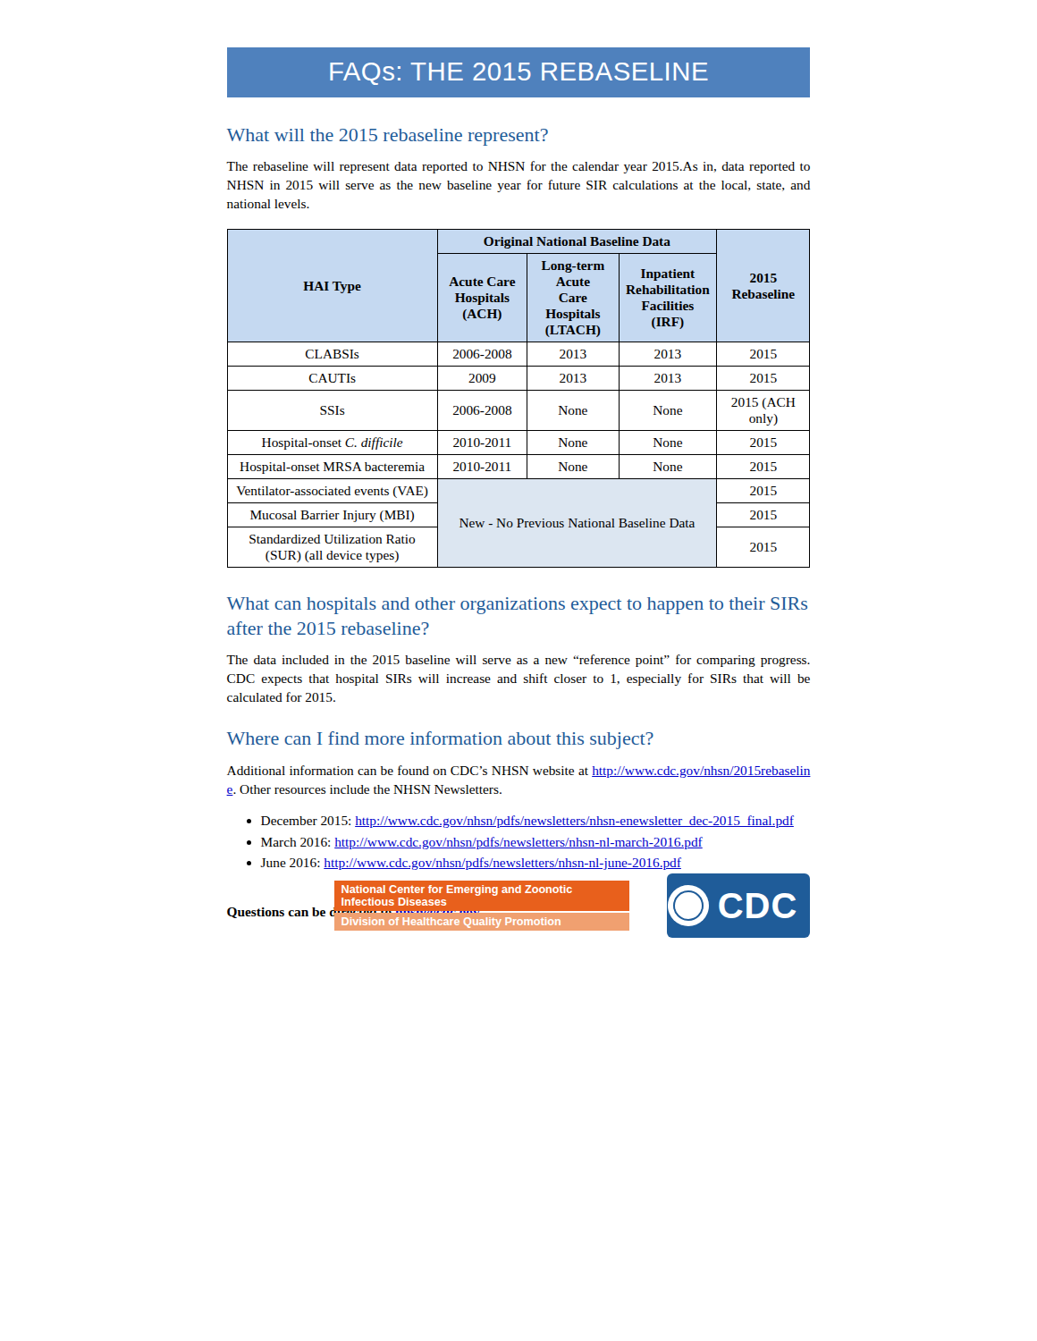FAQs: THE 2015 REBASELINE
What will the 2015 rebaseline represent?
The rebaseline will represent data reported to NHSN for the calendar year 2015.As in, data reported to NHSN in 2015 will serve as the new baseline year for future SIR calculations at the local, state, and national levels.
| HAI Type | Original National Baseline Data | 2015 Rebaseline |
| --- | --- | --- |
| Acute Care Hospitals (ACH) | Long-term Acute Care Hospitals (LTACH) | Inpatient Rehabilitation Facilities (IRF) |
| CLABSIs | 2006-2008 | 2013 | 2013 | 2015 |
| CAUTIs | 2009 | 2013 | 2013 | 2015 |
| SSIs | 2006-2008 | None | None | 2015 (ACH only) |
| Hospital-onset C. difficile | 2010-2011 | None | None | 2015 |
| Hospital-onset MRSA bacteremia | 2010-2011 | None | None | 2015 |
| Ventilator-associated events (VAE) | New - No Previous National Baseline Data | 2015 |
| Mucosal Barrier Injury (MBI) | 2015 |
| Standardized Utilization Ratio (SUR) (all device types) | 2015 |
What can hospitals and other organizations expect to happen to their SIRs after the 2015 rebaseline?
The data included in the 2015 baseline will serve as a new “reference point” for comparing progress. CDC expects that hospital SIRs will increase and shift closer to 1, especially for SIRs that will be calculated for 2015.
Where can I find more information about this subject?
Additional information can be found on CDC’s NHSN website at http://www.cdc.gov/nhsn/2015rebaseline. Other resources include the NHSN Newsletters.
December 2015: http://www.cdc.gov/nhsn/pdfs/newsletters/nhsn-enewsletter_dec-2015_final.pdf
March 2016: http://www.cdc.gov/nhsn/pdfs/newsletters/nhsn-nl-march-2016.pdf
June 2016: http://www.cdc.gov/nhsn/pdfs/newsletters/nhsn-nl-june-2016.pdf
Questions can be directed to nhsn@cdc.gov.
National Center for Emerging and Zoonotic Infectious Diseases
Division of Healthcare Quality Promotion
CDC